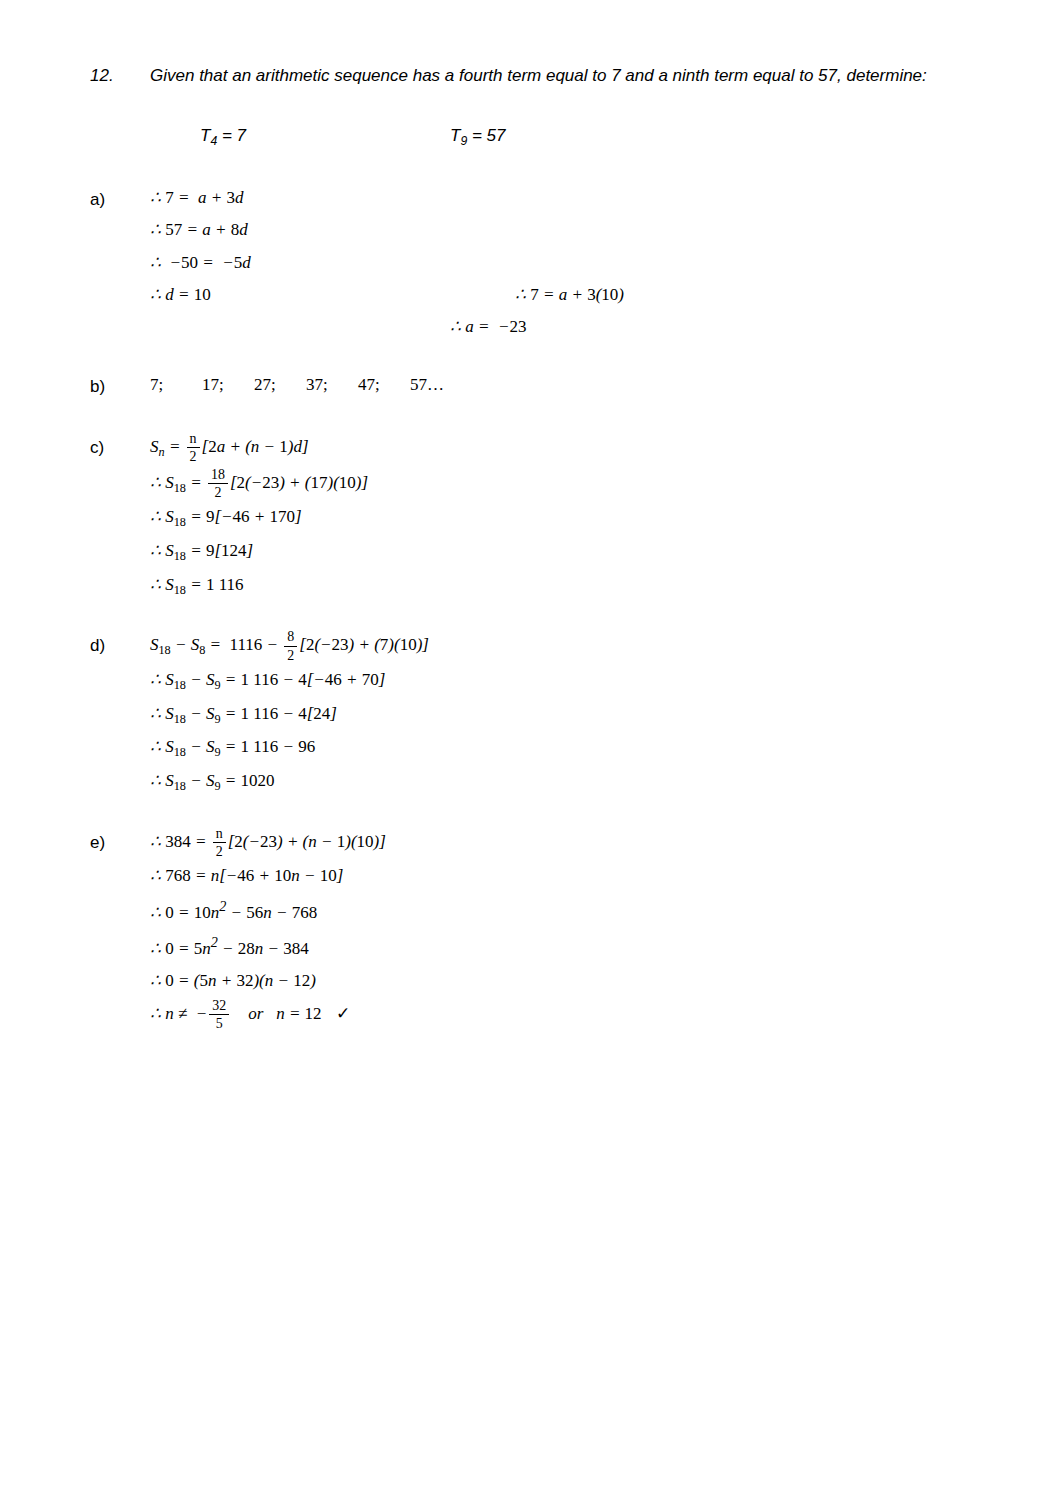12.
Given that an arithmetic sequence has a fourth term equal to 7 and a ninth term equal to 57, determine:
T4 = 7 T9 = 57
a)
∴ 7 = a + 3d
∴ 57 = a + 8d
∴ −50 = −5d
∴ d = 10 ∴ 7 = a + 3(10)
∴ a = −23
b)
7; 17; 27; 37; 47; 57…
c)
Sn = n 2[2a + (n − 1)d]
∴ S18 = 182[2(−23) + (17)(10)]
∴ S18 = 9[−46 + 170]
∴ S18 = 9[124]
∴ S18 = 1 116
d)
S18 − S8 = 1116 − 82[2(−23) + (7)(10)]
∴ S18 − S9 = 1 116 − 4[−46 + 70]
∴ S18 − S9 = 1 116 − 4[24]
∴ S18 − S9 = 1 116 − 96
∴ S18 − S9 = 1020
e)
∴ 384 = n 2[2(−23) + (n − 1)(10)]
∴ 768 = n[−46 + 10n − 10]
∴ 0 = 10n2 − 56n − 768
∴ 0 = 5n2 − 28n − 384
∴ 0 = (5n + 32)(n − 12)
∴ n ≠ −325 or n = 12 ✓